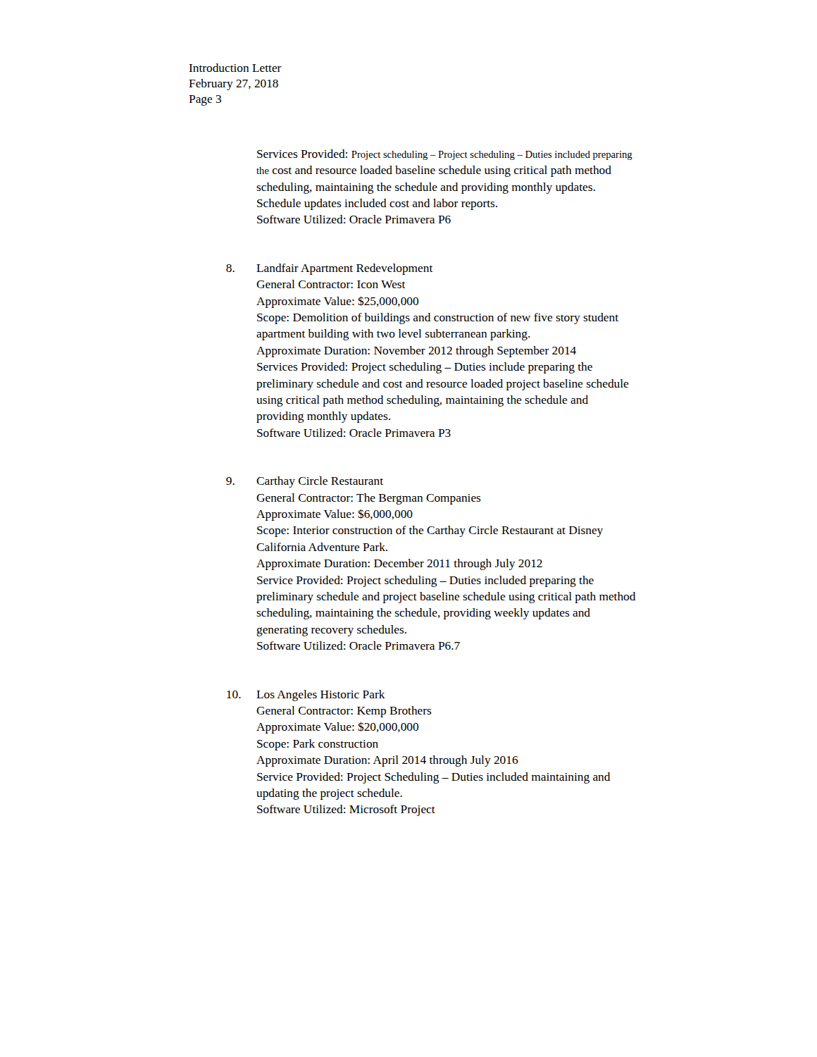Introduction Letter
February 27, 2018
Page 3
Services Provided: Project scheduling – Project scheduling – Duties included preparing the cost and resource loaded baseline schedule using critical path method scheduling, maintaining the schedule and providing monthly updates. Schedule updates included cost and labor reports.
Software Utilized: Oracle Primavera P6
8.
Landfair Apartment Redevelopment
General Contractor: Icon West
Approximate Value: $25,000,000
Scope: Demolition of buildings and construction of new five story student apartment building with two level subterranean parking.
Approximate Duration: November 2012 through September 2014
Services Provided: Project scheduling – Duties include preparing the preliminary schedule and cost and resource loaded project baseline schedule using critical path method scheduling, maintaining the schedule and providing monthly updates.
Software Utilized: Oracle Primavera P3
9.
Carthay Circle Restaurant
General Contractor: The Bergman Companies
Approximate Value: $6,000,000
Scope: Interior construction of the Carthay Circle Restaurant at Disney California Adventure Park.
Approximate Duration: December 2011 through July 2012
Service Provided: Project scheduling – Duties included preparing the preliminary schedule and project baseline schedule using critical path method scheduling, maintaining the schedule, providing weekly updates and generating recovery schedules.
Software Utilized: Oracle Primavera P6.7
10.
Los Angeles Historic Park
General Contractor: Kemp Brothers
Approximate Value: $20,000,000
Scope: Park construction
Approximate Duration: April 2014 through July 2016
Service Provided: Project Scheduling – Duties included maintaining and updating the project schedule.
Software Utilized: Microsoft Project